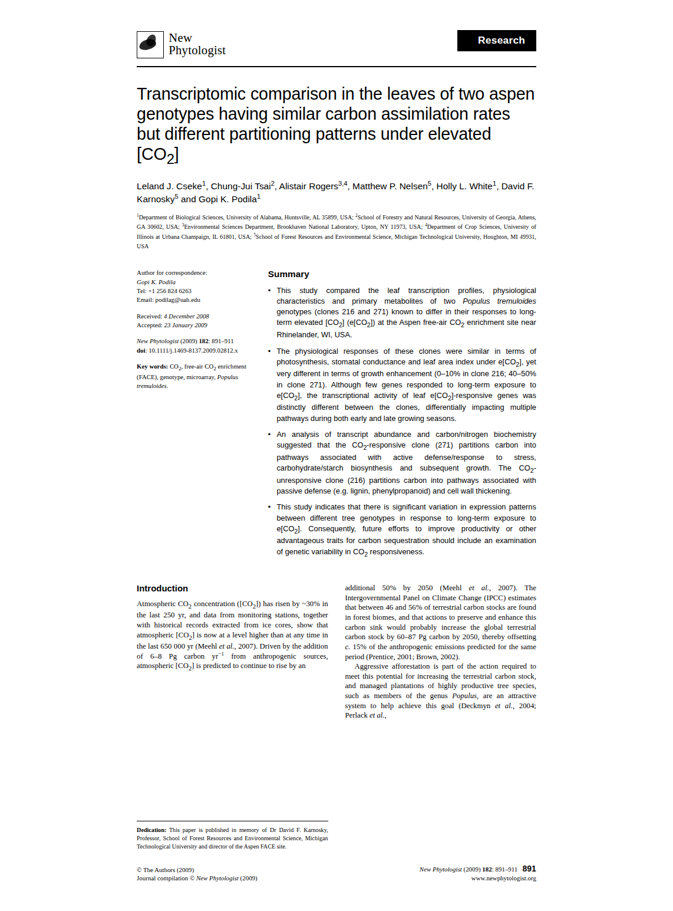New
Phytologist
Research
Transcriptomic comparison in the leaves of two aspen genotypes having similar carbon assimilation rates but different partitioning patterns under elevated [CO2]
Leland J. Cseke1, Chung-Jui Tsai2, Alistair Rogers3,4, Matthew P. Nelsen5, Holly L. White1, David F. Karnosky5 and Gopi K. Podila1
1Department of Biological Sciences, University of Alabama, Huntsville, AL 35899, USA; 2School of Forestry and Natural Resources, University of Georgia, Athens, GA 30602, USA; 3Environmental Sciences Department, Brookhaven National Laboratory, Upton, NY 11973, USA; 4Department of Crop Sciences, University of Illinois at Urbana Champaign, IL 61801, USA; 5School of Forest Resources and Environmental Science, Michigan Technological University, Houghton, MI 49931, USA
Author for correspondence:
Gopi K. Podila
Tel: +1 256 824 6263
Email: podilag@uah.edu
Received: 4 December 2008
Accepted: 23 January 2009
New Phytologist (2009) 182: 891–911
doi: 10.1111/j.1469-8137.2009.02812.x
Key words: CO2, free-air CO2 enrichment (FACE), genotype, microarray, Populus tremuloides.
Summary
This study compared the leaf transcription profiles, physiological characteristics and primary metabolites of two Populus tremuloides genotypes (clones 216 and 271) known to differ in their responses to long-term elevated [CO2] (e[CO2]) at the Aspen free-air CO2 enrichment site near Rhinelander, WI, USA.
The physiological responses of these clones were similar in terms of photosynthesis, stomatal conductance and leaf area index under e[CO2], yet very different in terms of growth enhancement (0–10% in clone 216; 40–50% in clone 271). Although few genes responded to long-term exposure to e[CO2], the transcriptional activity of leaf e[CO2]-responsive genes was distinctly different between the clones, differentially impacting multiple pathways during both early and late growing seasons.
An analysis of transcript abundance and carbon/nitrogen biochemistry suggested that the CO2-responsive clone (271) partitions carbon into pathways associated with active defense/response to stress, carbohydrate/starch biosynthesis and subsequent growth. The CO2-unresponsive clone (216) partitions carbon into pathways associated with passive defense (e.g. lignin, phenylpropanoid) and cell wall thickening.
This study indicates that there is significant variation in expression patterns between different tree genotypes in response to long-term exposure to e[CO2]. Consequently, future efforts to improve productivity or other advantageous traits for carbon sequestration should include an examination of genetic variability in CO2 responsiveness.
Introduction
Atmospheric CO2 concentration ([CO2]) has risen by ~30% in the last 250 yr, and data from monitoring stations, together with historical records extracted from ice cores, show that atmospheric [CO2] is now at a level higher than at any time in the last 650 000 yr (Meehl et al., 2007). Driven by the addition of 6–8 Pg carbon yr−1 from anthropogenic sources, atmospheric [CO2] is predicted to continue to rise by an
Dedication: This paper is published in memory of Dr David F. Karnosky, Professor, School of Forest Resources and Environmental Science, Michigan Technological University and director of the Aspen FACE site.
additional 50% by 2050 (Meehl et al., 2007). The Intergovernmental Panel on Climate Change (IPCC) estimates that between 46 and 56% of terrestrial carbon stocks are found in forest biomes, and that actions to preserve and enhance this carbon sink would probably increase the global terrestrial carbon stock by 60–87 Pg carbon by 2050, thereby offsetting c. 15% of the anthropogenic emissions predicted for the same period (Prentice, 2001; Brown, 2002).
Aggressive afforestation is part of the action required to meet this potential for increasing the terrestrial carbon stock, and managed plantations of highly productive tree species, such as members of the genus Populus, are an attractive system to help achieve this goal (Deckmyn et al., 2004; Perlack et al.,
© The Authors (2009)
Journal compilation © New Phytologist (2009)
New Phytologist (2009) 182: 891–911 891
www.newphytologist.org